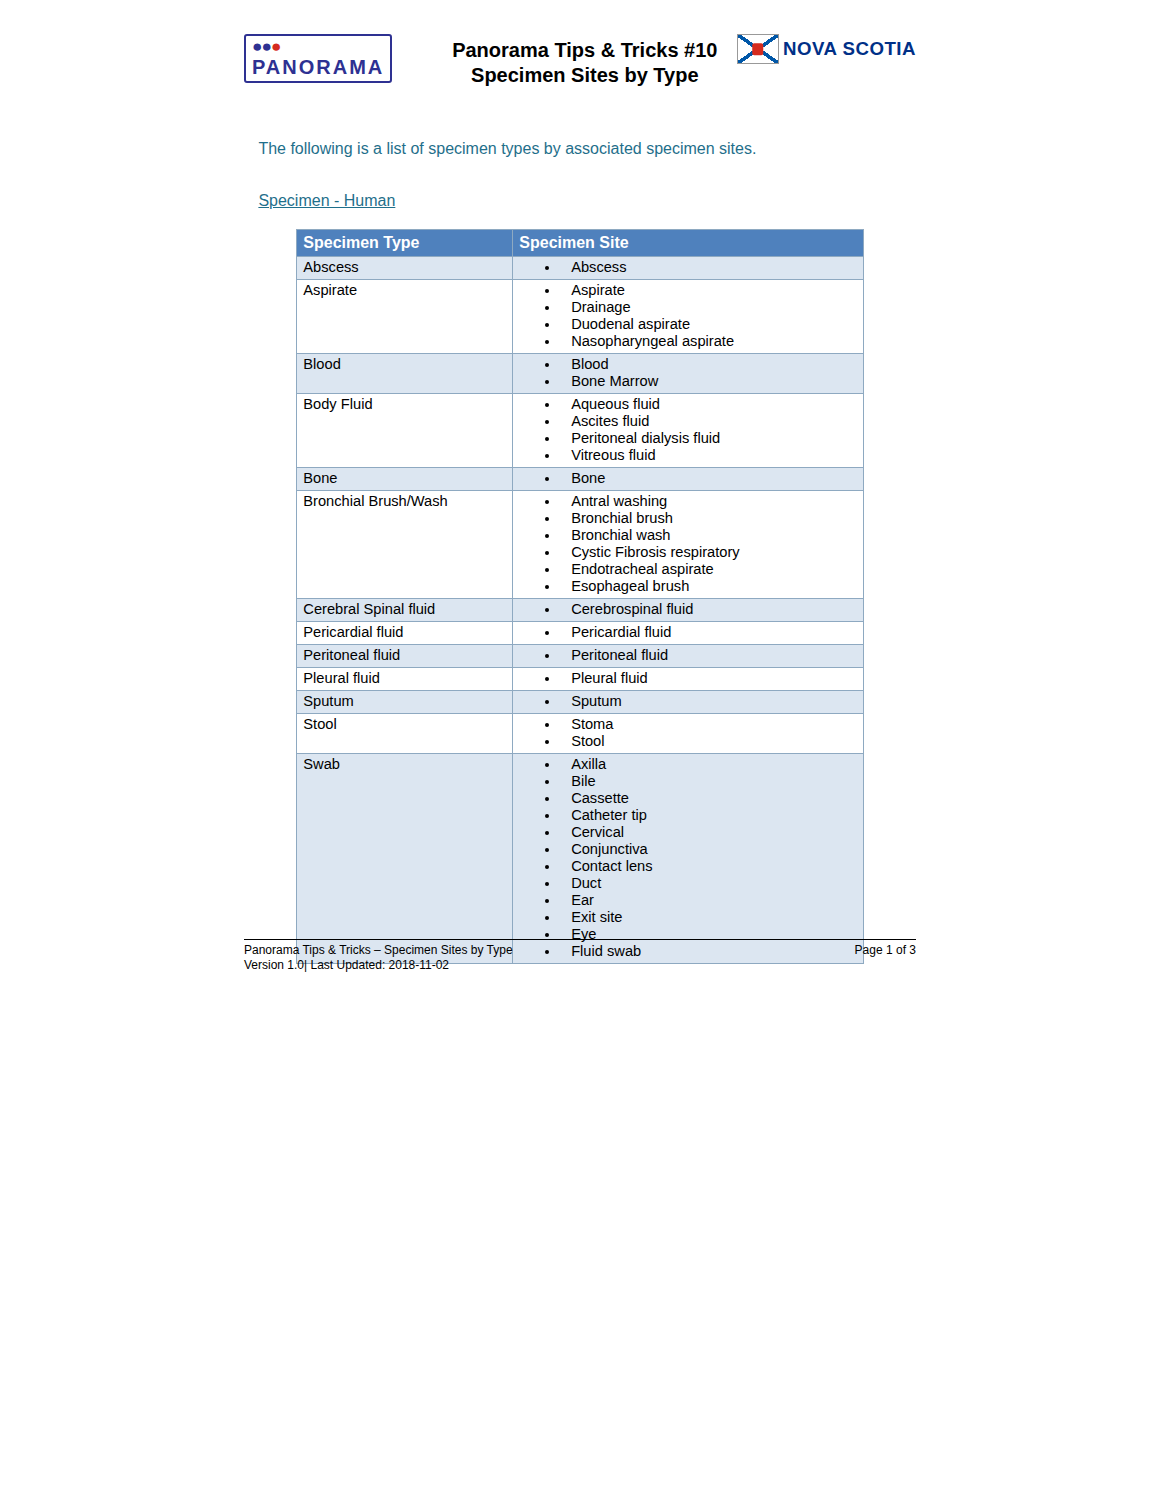●●●
PANORAMA
Panorama Tips & Tricks #10
Specimen Sites by Type
NOVA SCOTIA
The following is a list of specimen types by associated specimen sites.
Specimen - Human
| Specimen Type | Specimen Site |
| --- | --- |
| Abscess | Abscess |
| Aspirate | Aspirate Drainage Duodenal aspirate Nasopharyngeal aspirate |
| Blood | Blood Bone Marrow |
| Body Fluid | Aqueous fluid Ascites fluid Peritoneal dialysis fluid Vitreous fluid |
| Bone | Bone |
| Bronchial Brush/Wash | Antral washing Bronchial brush Bronchial wash Cystic Fibrosis respiratory Endotracheal aspirate Esophageal brush |
| Cerebral Spinal fluid | Cerebrospinal fluid |
| Pericardial fluid | Pericardial fluid |
| Peritoneal fluid | Peritoneal fluid |
| Pleural fluid | Pleural fluid |
| Sputum | Sputum |
| Stool | Stoma Stool |
| Swab | Axilla Bile Cassette Catheter tip Cervical Conjunctiva Contact lens Duct Ear Exit site Eye Fluid swab |
Panorama Tips & Tricks – Specimen Sites by Type
Version 1.0| Last Updated: 2018-11-02
Page 1 of 3